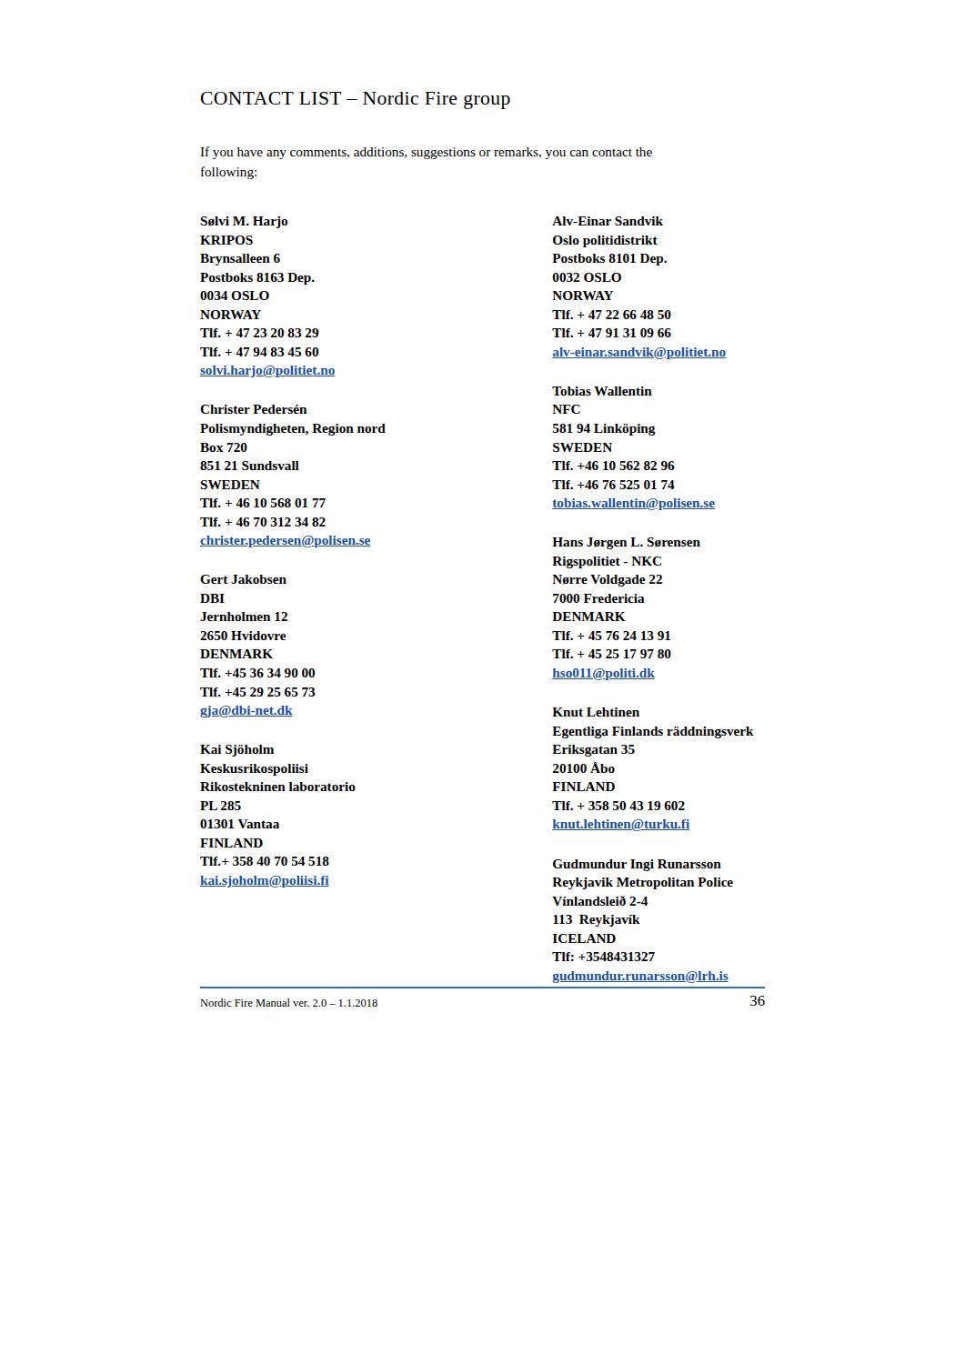CONTACT LIST – Nordic Fire group
If you have any comments, additions, suggestions or remarks, you can contact the
following:
Sølvi M. Harjo
KRIPOS
Brynsalleen 6
Postboks 8163 Dep.
0034 OSLO
NORWAY
Tlf. + 47 23 20 83 29
Tlf. + 47 94 83 45 60
solvi.harjo@politiet.no
Christer Pedersén
Polismyndigheten, Region nord
Box 720
851 21 Sundsvall
SWEDEN
Tlf. + 46 10 568 01 77
Tlf. + 46 70 312 34 82
christer.pedersen@polisen.se
Gert Jakobsen
DBI
Jernholmen 12
2650 Hvidovre
DENMARK
Tlf. +45 36 34 90 00
Tlf. +45 29 25 65 73
gja@dbi-net.dk
Kai Sjöholm
Keskusrikospoliisi
Rikostekninen laboratorio
PL 285
01301 Vantaa
FINLAND
Tlf.+ 358 40 70 54 518
kai.sjoholm@poliisi.fi
Alv-Einar Sandvik
Oslo politidistrikt
Postboks 8101 Dep.
0032 OSLO
NORWAY
Tlf. + 47 22 66 48 50
Tlf. + 47 91 31 09 66
alv-einar.sandvik@politiet.no
Tobias Wallentin
NFC
581 94 Linköping
SWEDEN
Tlf. +46 10 562 82 96
Tlf. +46 76 525 01 74
tobias.wallentin@polisen.se
Hans Jørgen L. Sørensen
Rigspolitiet - NKC
Nørre Voldgade 22
7000 Fredericia
DENMARK
Tlf. + 45 76 24 13 91
Tlf. + 45 25 17 97 80
hso011@politi.dk
Knut Lehtinen
Egentliga Finlands räddningsverk
Eriksgatan 35
20100 Åbo
FINLAND
Tlf. + 358 50 43 19 602
knut.lehtinen@turku.fi
Gudmundur Ingi Runarsson
Reykjavik Metropolitan Police
Vínlandsleið 2-4
113 Reykjavík
ICELAND
Tlf: +3548431327
gudmundur.runarsson@lrh.is
Nordic Fire Manual ver. 2.0 – 1.1.2018 36